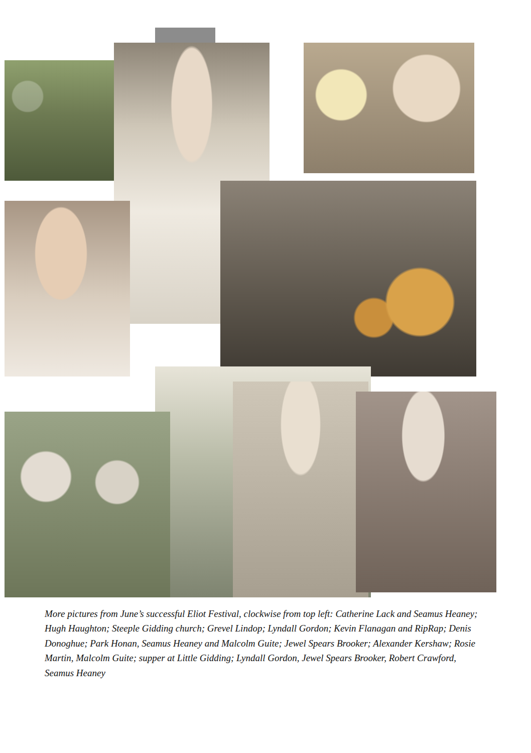More pictures from June’s successful Eliot Festival, clockwise from top left: Catherine Lack and Seamus Heaney; Hugh Haughton; Steeple Gidding church; Grevel Lindop; Lyndall Gordon; Kevin Flanagan and RipRap; Denis Donoghue; Park Honan, Seamus Heaney and Malcolm Guite; Jewel Spears Brooker; Alexander Kershaw; Rosie Martin, Malcolm Guite; supper at Little Gidding; Lyndall Gordon, Jewel Spears Brooker, Robert Crawford, Seamus Heaney